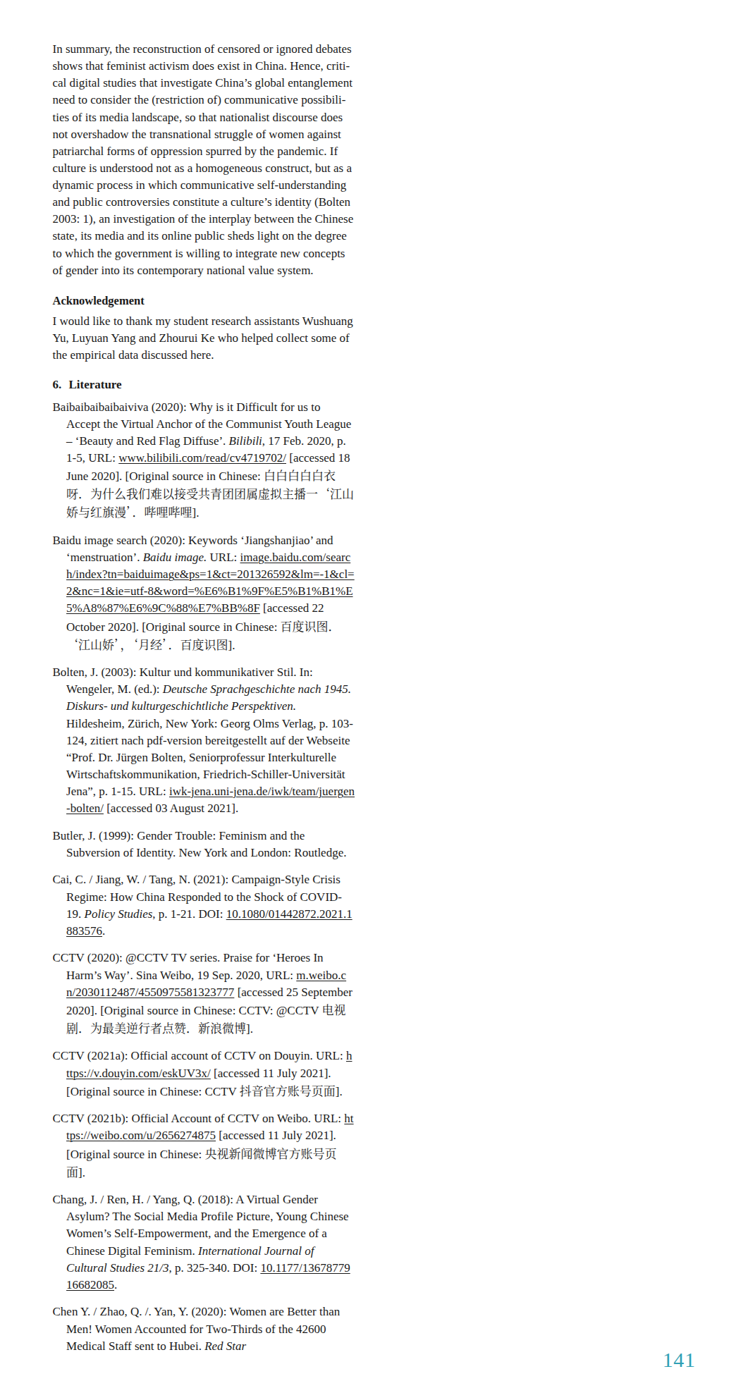In summary, the reconstruction of censored or ignored debates shows that feminist activism does exist in China. Hence, critical digital studies that investigate China’s global entanglement need to consider the (restriction of) communicative possibilities of its media landscape, so that nationalist discourse does not overshadow the transnational struggle of women against patriarchal forms of oppression spurred by the pandemic. If culture is understood not as a homogeneous construct, but as a dynamic process in which communicative self-understanding and public controversies constitute a culture’s identity (Bolten 2003: 1), an investigation of the interplay between the Chinese state, its media and its online public sheds light on the degree to which the government is willing to integrate new concepts of gender into its contemporary national value system.
Acknowledgement
I would like to thank my student research assistants Wushuang Yu, Luyuan Yang and Zhourui Ke who helped collect some of the empirical data discussed here.
6. Literature
Baibaibaibaibaiviva (2020): Why is it Difficult for us to Accept the Virtual Anchor of the Communist Youth League – ‘Beauty and Red Flag Diffuse’. Bilibili, 17 Feb. 2020, p. 1-5, URL: www.bilibili.com/read/cv4719702/ [accessed 18 June 2020]. [Original source in Chinese: 白白白白白衣呀．为什么我们难以接受共青团团属虚拟主播一‘江山娇与红旗漫’．哔哩哔哩].
Baidu image search (2020): Keywords ‘Jiangshanjiao’ and ‘menstruation’. Baidu image. URL: image.baidu.com/search/index?tn=baiduimage&ps=1&ct=201326592&lm=-1&cl=2&nc=1&ie=utf-8&word=%E6%B1%9F%E5%B1%B1%E5%A8%87%E6%9C%88%E7%BB%8F [accessed 22 October 2020]. [Original source in Chinese: 百度识图．‘江山娇’，‘月经’．百度识图].
Bolten, J. (2003): Kultur und kommunikativer Stil. In: Wengeler, M. (ed.): Deutsche Sprachgeschichte nach 1945. Diskurs- und kulturgeschichtliche Perspektiven. Hildesheim, Zürich, New York: Georg Olms Verlag, p. 103-124, zitiert nach pdf-version bereitgestellt auf der Webseite “Prof. Dr. Jürgen Bolten, Seniorprofessur Interkulturelle Wirtschaftskommunikation, Friedrich-Schiller-Universität Jena”, p. 1-15. URL: iwk-jena.uni-jena.de/iwk/team/juergen-bolten/ [accessed 03 August 2021].
Butler, J. (1999): Gender Trouble: Feminism and the Subversion of Identity. New York and London: Routledge.
Cai, C. / Jiang, W. / Tang, N. (2021): Campaign-Style Crisis Regime: How China Responded to the Shock of COVID-19. Policy Studies, p. 1-21. DOI: 10.1080/01442872.2021.1883576.
CCTV (2020): @CCTV TV series. Praise for ‘Heroes In Harm’s Way’. Sina Weibo, 19 Sep. 2020, URL: m.weibo.cn/2030112487/4550975581323777 [accessed 25 September 2020]. [Original source in Chinese: CCTV: @CCTV 电视剧．为最美逆行者点赞．新浪微博].
CCTV (2021a): Official account of CCTV on Douyin. URL: https://v.douyin.com/eskUV3x/ [accessed 11 July 2021]. [Original source in Chinese: CCTV 抖音官方账号页面].
CCTV (2021b): Official Account of CCTV on Weibo. URL: https://weibo.com/u/2656274875 [accessed 11 July 2021]. [Original source in Chinese: 央视新闻微博官方账号页面].
Chang, J. / Ren, H. / Yang, Q. (2018): A Virtual Gender Asylum? The Social Media Profile Picture, Young Chinese Women’s Self-Empowerment, and the Emergence of a Chinese Digital Feminism. International Journal of Cultural Studies 21/3, p. 325-340. DOI: 10.1177/1367877916682085.
Chen Y. / Zhao, Q. /. Yan, Y. (2020): Women are Better than Men! Women Accounted for Two-Thirds of the 42600 Medical Staff sent to Hubei. Red Star
141